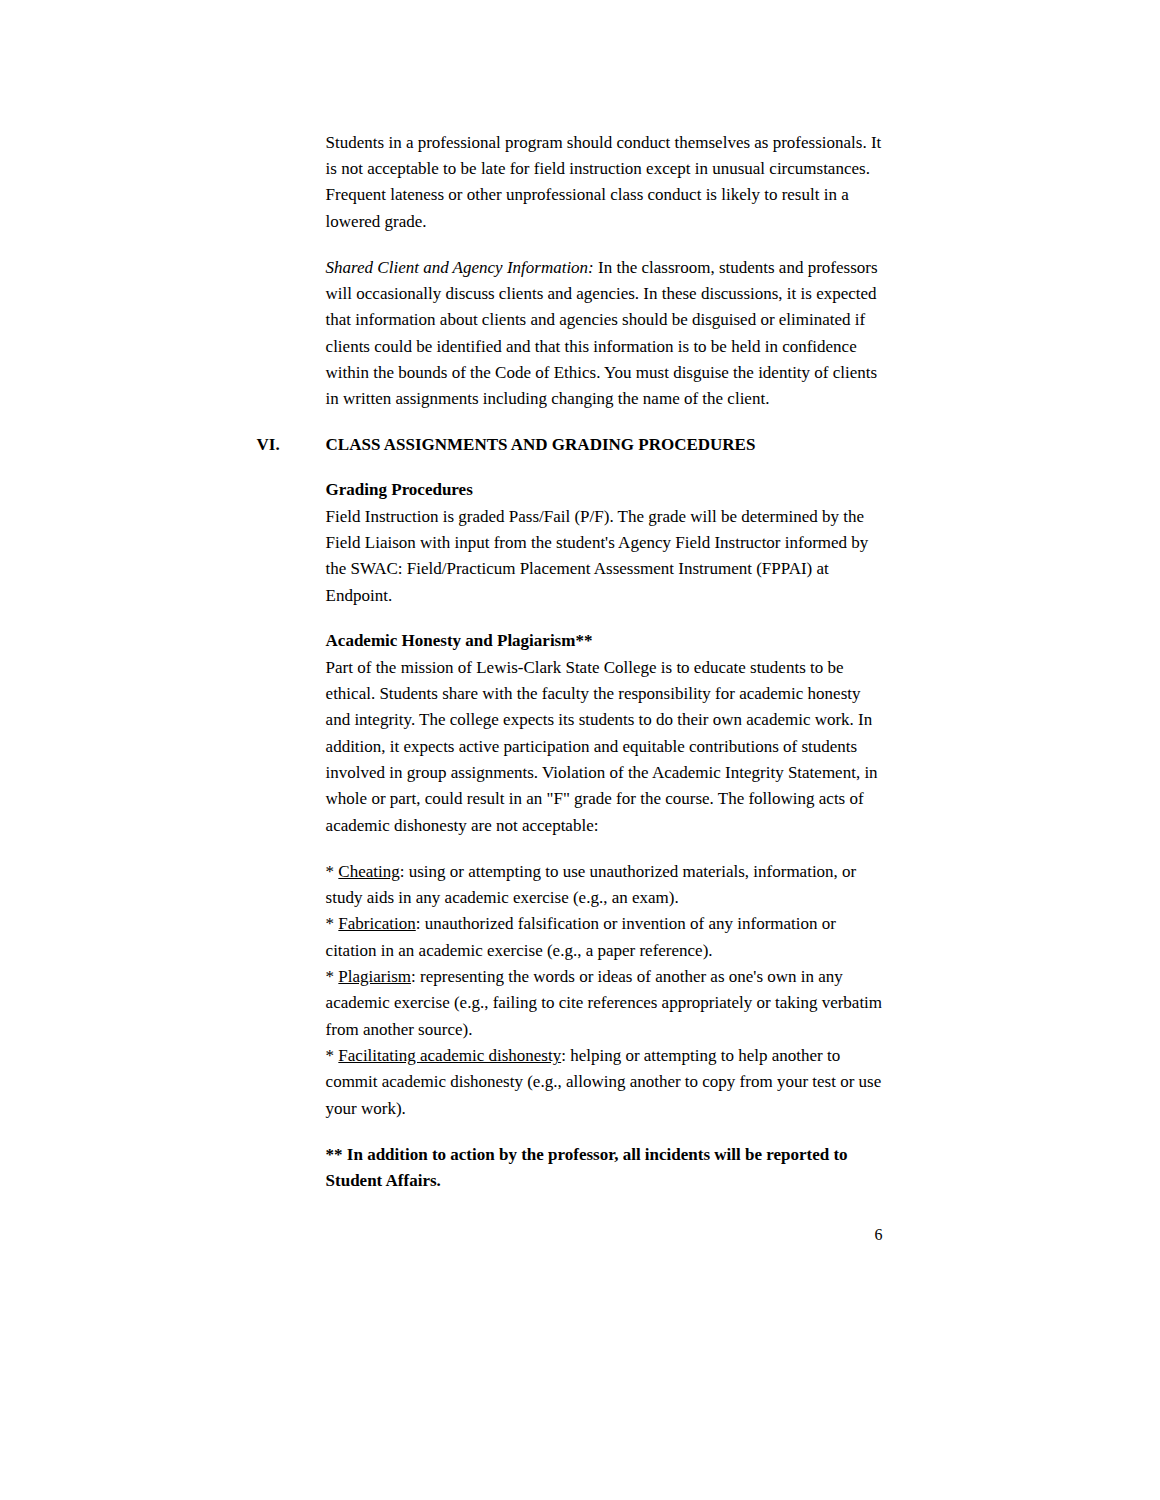Students in a professional program should conduct themselves as professionals. It is not acceptable to be late for field instruction except in unusual circumstances. Frequent lateness or other unprofessional class conduct is likely to result in a lowered grade.
Shared Client and Agency Information: In the classroom, students and professors will occasionally discuss clients and agencies. In these discussions, it is expected that information about clients and agencies should be disguised or eliminated if clients could be identified and that this information is to be held in confidence within the bounds of the Code of Ethics. You must disguise the identity of clients in written assignments including changing the name of the client.
VI. CLASS ASSIGNMENTS AND GRADING PROCEDURES
Grading Procedures
Field Instruction is graded Pass/Fail (P/F). The grade will be determined by the Field Liaison with input from the student's Agency Field Instructor informed by the SWAC: Field/Practicum Placement Assessment Instrument (FPPAI) at Endpoint.
Academic Honesty and Plagiarism**
Part of the mission of Lewis-Clark State College is to educate students to be ethical. Students share with the faculty the responsibility for academic honesty and integrity. The college expects its students to do their own academic work. In addition, it expects active participation and equitable contributions of students involved in group assignments. Violation of the Academic Integrity Statement, in whole or part, could result in an "F" grade for the course. The following acts of academic dishonesty are not acceptable:
* Cheating: using or attempting to use unauthorized materials, information, or study aids in any academic exercise (e.g., an exam).
* Fabrication: unauthorized falsification or invention of any information or citation in an academic exercise (e.g., a paper reference).
* Plagiarism: representing the words or ideas of another as one's own in any academic exercise (e.g., failing to cite references appropriately or taking verbatim from another source).
* Facilitating academic dishonesty: helping or attempting to help another to commit academic dishonesty (e.g., allowing another to copy from your test or use your work).
** In addition to action by the professor, all incidents will be reported to Student Affairs.
6